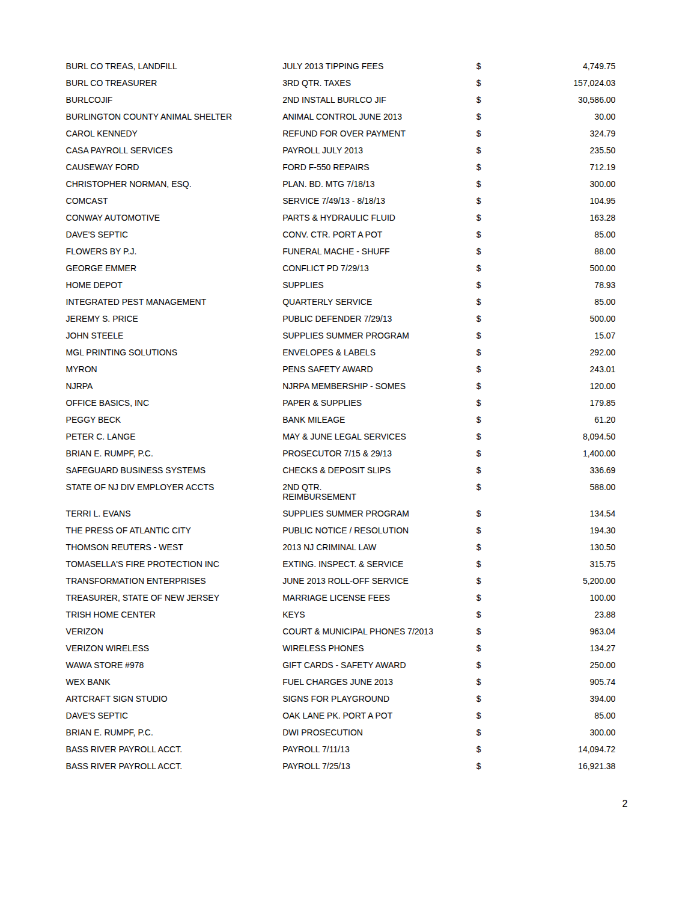| BURL CO TREAS, LANDFILL | JULY 2013 TIPPING FEES | $ | 4,749.75 |
| BURL CO TREASURER | 3RD QTR. TAXES | $ | 157,024.03 |
| BURLCOJIF | 2ND INSTALL BURLCO JIF | $ | 30,586.00 |
| BURLINGTON COUNTY ANIMAL SHELTER | ANIMAL CONTROL JUNE 2013 | $ | 30.00 |
| CAROL KENNEDY | REFUND FOR OVER PAYMENT | $ | 324.79 |
| CASA PAYROLL SERVICES | PAYROLL JULY 2013 | $ | 235.50 |
| CAUSEWAY FORD | FORD F-550 REPAIRS | $ | 712.19 |
| CHRISTOPHER NORMAN, ESQ. | PLAN. BD. MTG 7/18/13 | $ | 300.00 |
| COMCAST | SERVICE 7/49/13 - 8/18/13 | $ | 104.95 |
| CONWAY AUTOMOTIVE | PARTS & HYDRAULIC FLUID | $ | 163.28 |
| DAVE'S SEPTIC | CONV. CTR. PORT A POT | $ | 85.00 |
| FLOWERS BY P.J. | FUNERAL MACHE - SHUFF | $ | 88.00 |
| GEORGE EMMER | CONFLICT PD 7/29/13 | $ | 500.00 |
| HOME DEPOT | SUPPLIES | $ | 78.93 |
| INTEGRATED PEST MANAGEMENT | QUARTERLY SERVICE | $ | 85.00 |
| JEREMY S. PRICE | PUBLIC DEFENDER 7/29/13 | $ | 500.00 |
| JOHN STEELE | SUPPLIES SUMMER PROGRAM | $ | 15.07 |
| MGL PRINTING SOLUTIONS | ENVELOPES & LABELS | $ | 292.00 |
| MYRON | PENS SAFETY AWARD | $ | 243.01 |
| NJRPA | NJRPA MEMBERSHIP - SOMES | $ | 120.00 |
| OFFICE BASICS, INC | PAPER & SUPPLIES | $ | 179.85 |
| PEGGY BECK | BANK MILEAGE | $ | 61.20 |
| PETER C. LANGE | MAY & JUNE LEGAL SERVICES | $ | 8,094.50 |
| BRIAN E. RUMPF, P.C. | PROSECUTOR 7/15 & 29/13 | $ | 1,400.00 |
| SAFEGUARD BUSINESS SYSTEMS | CHECKS & DEPOSIT SLIPS | $ | 336.69 |
| STATE OF NJ DIV EMPLOYER ACCTS | 2ND QTR. REIMBURSEMENT | $ | 588.00 |
| TERRI L. EVANS | SUPPLIES SUMMER PROGRAM | $ | 134.54 |
| THE PRESS OF ATLANTIC CITY | PUBLIC NOTICE / RESOLUTION | $ | 194.30 |
| THOMSON REUTERS - WEST | 2013 NJ CRIMINAL LAW | $ | 130.50 |
| TOMASELLA'S FIRE PROTECTION INC | EXTING. INSPECT. & SERVICE | $ | 315.75 |
| TRANSFORMATION ENTERPRISES | JUNE 2013 ROLL-OFF SERVICE | $ | 5,200.00 |
| TREASURER, STATE OF NEW JERSEY | MARRIAGE LICENSE FEES | $ | 100.00 |
| TRISH HOME CENTER | KEYS | $ | 23.88 |
| VERIZON | COURT & MUNICIPAL PHONES 7/2013 | $ | 963.04 |
| VERIZON WIRELESS | WIRELESS PHONES | $ | 134.27 |
| WAWA STORE #978 | GIFT CARDS - SAFETY AWARD | $ | 250.00 |
| WEX BANK | FUEL CHARGES JUNE 2013 | $ | 905.74 |
| ARTCRAFT SIGN STUDIO | SIGNS FOR PLAYGROUND | $ | 394.00 |
| DAVE'S SEPTIC | OAK LANE PK. PORT A POT | $ | 85.00 |
| BRIAN E. RUMPF, P.C. | DWI PROSECUTION | $ | 300.00 |
| BASS RIVER PAYROLL ACCT. | PAYROLL 7/11/13 | $ | 14,094.72 |
| BASS RIVER PAYROLL ACCT. | PAYROLL 7/25/13 | $ | 16,921.38 |
2